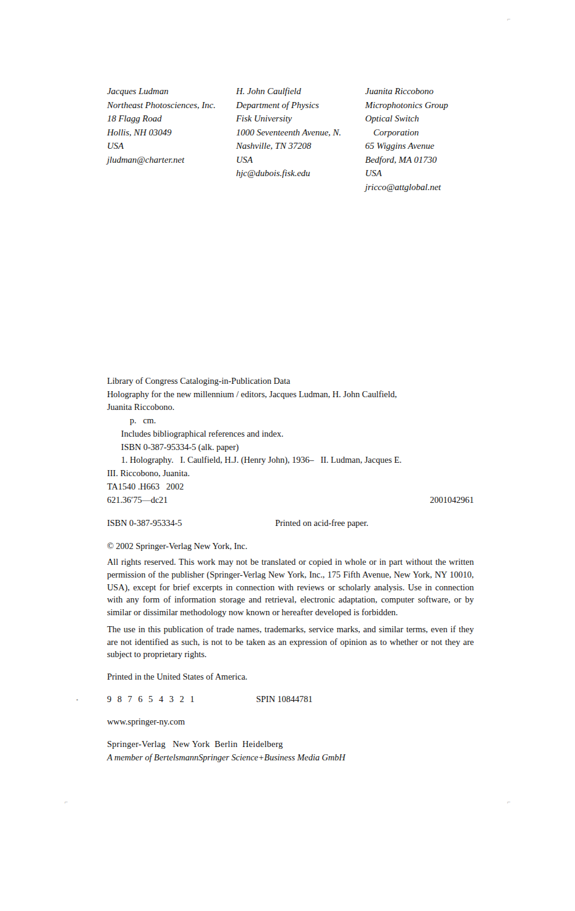⌐ ⌐ ⌐ •
Jacques Ludman
Northeast Photosciences, Inc.
18 Flagg Road
Hollis, NH 03049
USA
jludman@charter.net H. John Caulfield
Department of Physics
Fisk University
1000 Seventeenth Avenue, N.
Nashville, TN 37208
USA
hjc@dubois.fisk.edu Juanita Riccobono
Microphotonics Group
Optical Switch
Corporation
65 Wiggins Avenue
Bedford, MA 01730
USA
jricco@attglobal.net
Library of Congress Cataloging-in-Publication Data
Holography for the new millennium / editors, Jacques Ludman, H. John Caulfield,
Juanita Riccobono.
p. cm.
Includes bibliographical references and index.
ISBN 0-387-95334-5 (alk. paper)
1. Holography. I. Caulfield, H.J. (Henry John), 1936– II. Ludman, Jacques E.
III. Riccobono, Juanita.
TA1540 .H663 2002
621.36′75—dc21 2001042961
ISBN 0-387-95334-5 Printed on acid-free paper.
© 2002 Springer-Verlag New York, Inc.
All rights reserved. This work may not be translated or copied in whole or in part without the written permission of the publisher (Springer-Verlag New York, Inc., 175 Fifth Avenue, New York, NY 10010, USA), except for brief excerpts in connection with reviews or scholarly analysis. Use in connection with any form of information storage and retrieval, electronic adaptation, computer software, or by similar or dissimilar methodology now known or hereafter developed is forbidden.
The use in this publication of trade names, trademarks, service marks, and similar terms, even if they are not identified as such, is not to be taken as an expression of opinion as to whether or not they are subject to proprietary rights.
Printed in the United States of America.
9 8 7 6 5 4 3 2 1 SPIN 10844781
www.springer-ny.com
Springer-Verlag New York Berlin Heidelberg
A member of BertelsmannSpringer Science+Business Media GmbH